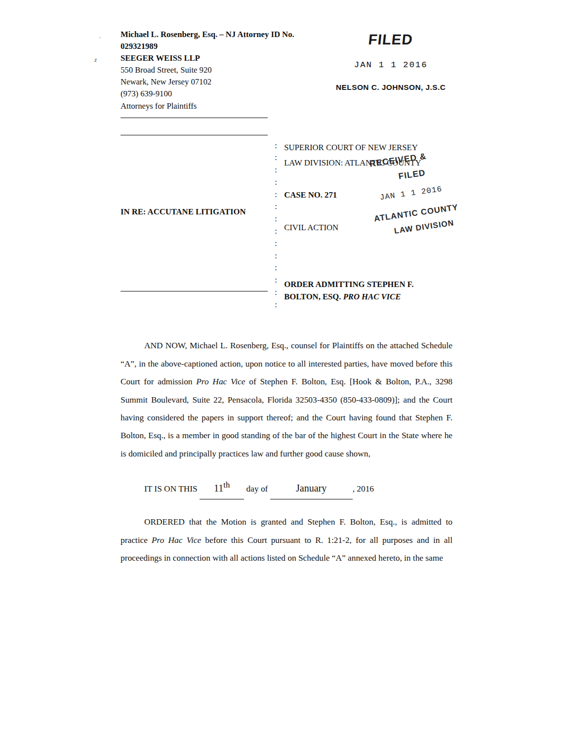. z .
Michael L. Rosenberg, Esq. – NJ Attorney ID No. 029321989
SEEGER WEISS LLP
550 Broad Street, Suite 920
Newark, New Jersey 07102
(973) 639-9100
Attorneys for Plaintiffs
FILED
JAN 1 1 2016
NELSON C. JOHNSON, J.S.C
IN RE: ACCUTANE LITIGATION
:
:
:
:
:
:
:
:
:
:
:
:
:
:
SUPERIOR COURT OF NEW JERSEY
LAW DIVISION: ATLANTIC COUNTY
CASE NO. 271
CIVIL ACTION
ORDER ADMITTING STEPHEN F.
BOLTON, ESQ. PRO HAC VICE
RECEIVED &
FILED
JAN 1 1 2016
ATLANTIC COUNTY
LAW DIVISION
AND NOW, Michael L. Rosenberg, Esq., counsel for Plaintiffs on the attached Schedule “A”, in the above-captioned action, upon notice to all interested parties, have moved before this Court for admission Pro Hac Vice of Stephen F. Bolton, Esq. [Hook & Bolton, P.A., 3298 Summit Boulevard, Suite 22, Pensacola, Florida 32503-4350 (850-433-0809)]; and the Court having considered the papers in support thereof; and the Court having found that Stephen F. Bolton, Esq., is a member in good standing of the bar of the highest Court in the State where he is domiciled and principally practices law and further good cause shown,
IT IS ON THIS 11th day of January, 2016
ORDERED that the Motion is granted and Stephen F. Bolton, Esq., is admitted to practice Pro Hac Vice before this Court pursuant to R. 1:21-2, for all purposes and in all proceedings in connection with all actions listed on Schedule “A” annexed hereto, in the same